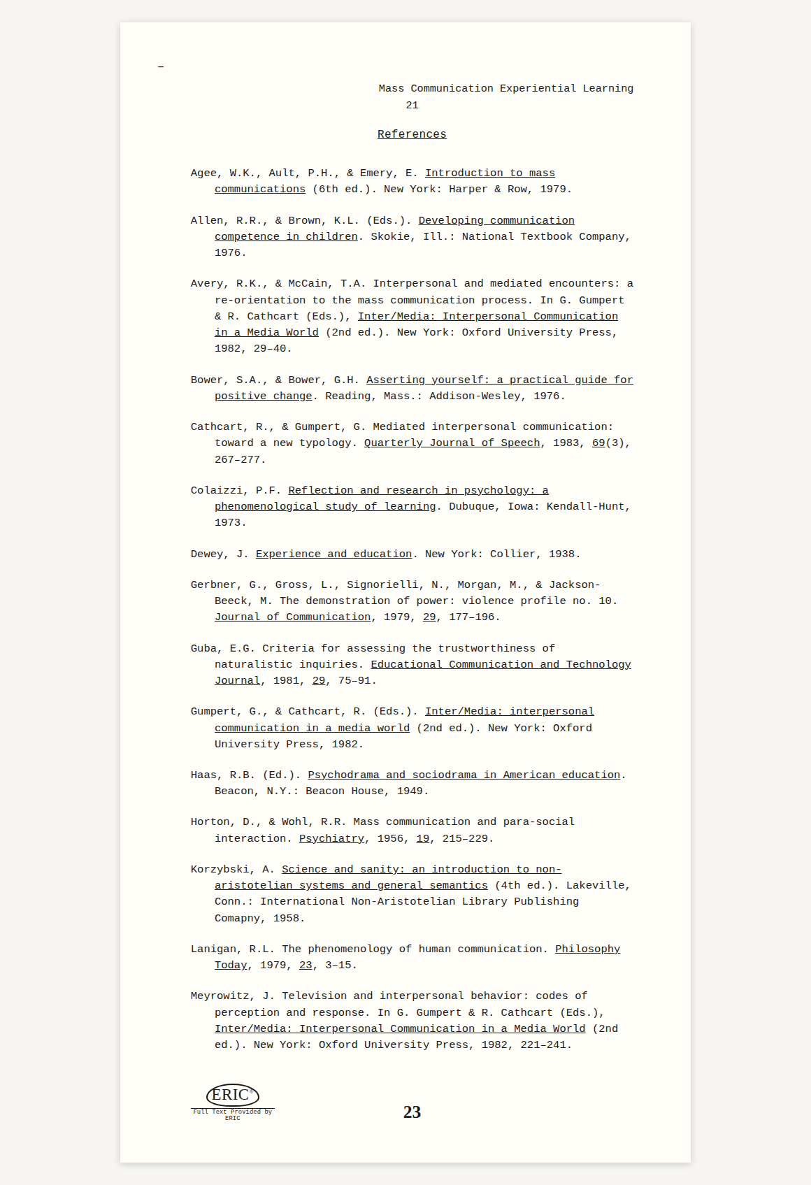–
Mass Communication Experiential Learning
21
References
Agee, W.K., Ault, P.H., & Emery, E. Introduction to mass communications (6th ed.). New York: Harper & Row, 1979.
Allen, R.R., & Brown, K.L. (Eds.). Developing communication competence in children. Skokie, Ill.: National Textbook Company, 1976.
Avery, R.K., & McCain, T.A. Interpersonal and mediated encounters: a re-orientation to the mass communication process. In G. Gumpert & R. Cathcart (Eds.), Inter/Media: Interpersonal Communication in a Media World (2nd ed.). New York: Oxford University Press, 1982, 29–40.
Bower, S.A., & Bower, G.H. Asserting yourself: a practical guide for positive change. Reading, Mass.: Addison-Wesley, 1976.
Cathcart, R., & Gumpert, G. Mediated interpersonal communication: toward a new typology. Quarterly Journal of Speech, 1983, 69(3), 267–277.
Colaizzi, P.F. Reflection and research in psychology: a phenomenological study of learning. Dubuque, Iowa: Kendall-Hunt, 1973.
Dewey, J. Experience and education. New York: Collier, 1938.
Gerbner, G., Gross, L., Signorielli, N., Morgan, M., & Jackson-Beeck, M. The demonstration of power: violence profile no. 10. Journal of Communication, 1979, 29, 177–196.
Guba, E.G. Criteria for assessing the trustworthiness of naturalistic inquiries. Educational Communication and Technology Journal, 1981, 29, 75–91.
Gumpert, G., & Cathcart, R. (Eds.). Inter/Media: interpersonal communication in a media world (2nd ed.). New York: Oxford University Press, 1982.
Haas, R.B. (Ed.). Psychodrama and sociodrama in American education. Beacon, N.Y.: Beacon House, 1949.
Horton, D., & Wohl, R.R. Mass communication and para-social interaction. Psychiatry, 1956, 19, 215–229.
Korzybski, A. Science and sanity: an introduction to non-aristotelian systems and general semantics (4th ed.). Lakeville, Conn.: International Non-Aristotelian Library Publishing Comapny, 1958.
Lanigan, R.L. The phenomenology of human communication. Philosophy Today, 1979, 23, 3–15.
Meyrowitz, J. Television and interpersonal behavior: codes of perception and response. In G. Gumpert & R. Cathcart (Eds.), Inter/Media: Interpersonal Communication in a Media World (2nd ed.). New York: Oxford University Press, 1982, 221–241.
ERIC®
Full Text Provided by ERIC
23